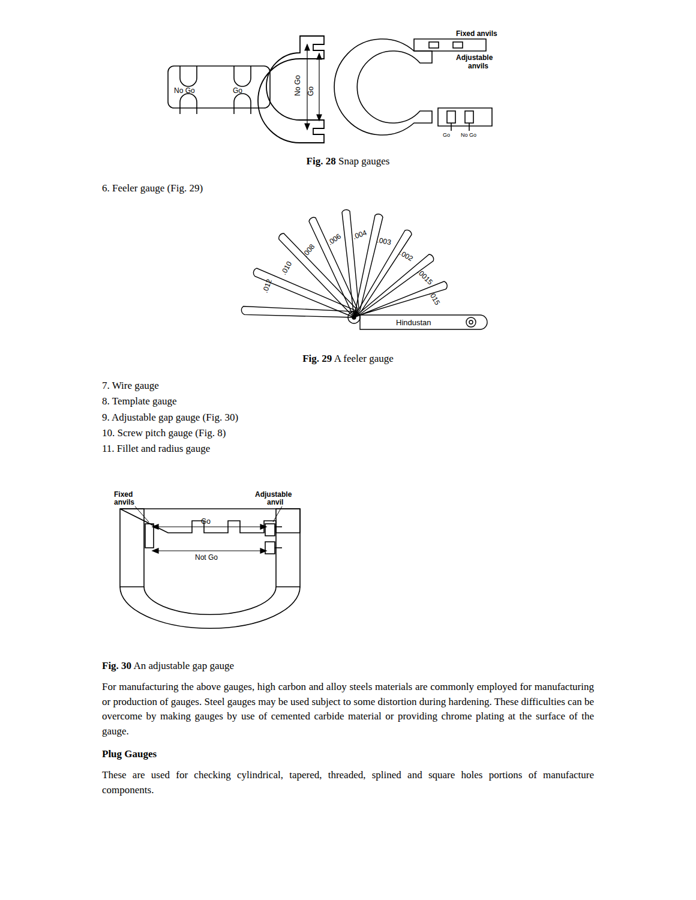No Go Go No Go Go Fixed anvils Adjustable anvils Go No Go
Fig. 28 Snap gauges
6. Feeler gauge (Fig. 29)
.012 .010 .008 .006 .004 .003 .002 .0015 .015 Hindustan
Fig. 29 A feeler gauge
7. Wire gauge
8. Template gauge
9. Adjustable gap gauge (Fig. 30)
10. Screw pitch gauge (Fig. 8)
11. Fillet and radius gauge
Go Not Go Fixed anvils Adjustable anvil
Fig. 30 An adjustable gap gauge
For manufacturing the above gauges, high carbon and alloy steels materials are commonly employed for manufacturing or production of gauges. Steel gauges may be used subject to some distortion during hardening. These difficulties can be overcome by making gauges by use of cemented carbide material or providing chrome plating at the surface of the gauge.
Plug Gauges
These are used for checking cylindrical, tapered, threaded, splined and square holes portions of manufacture components.